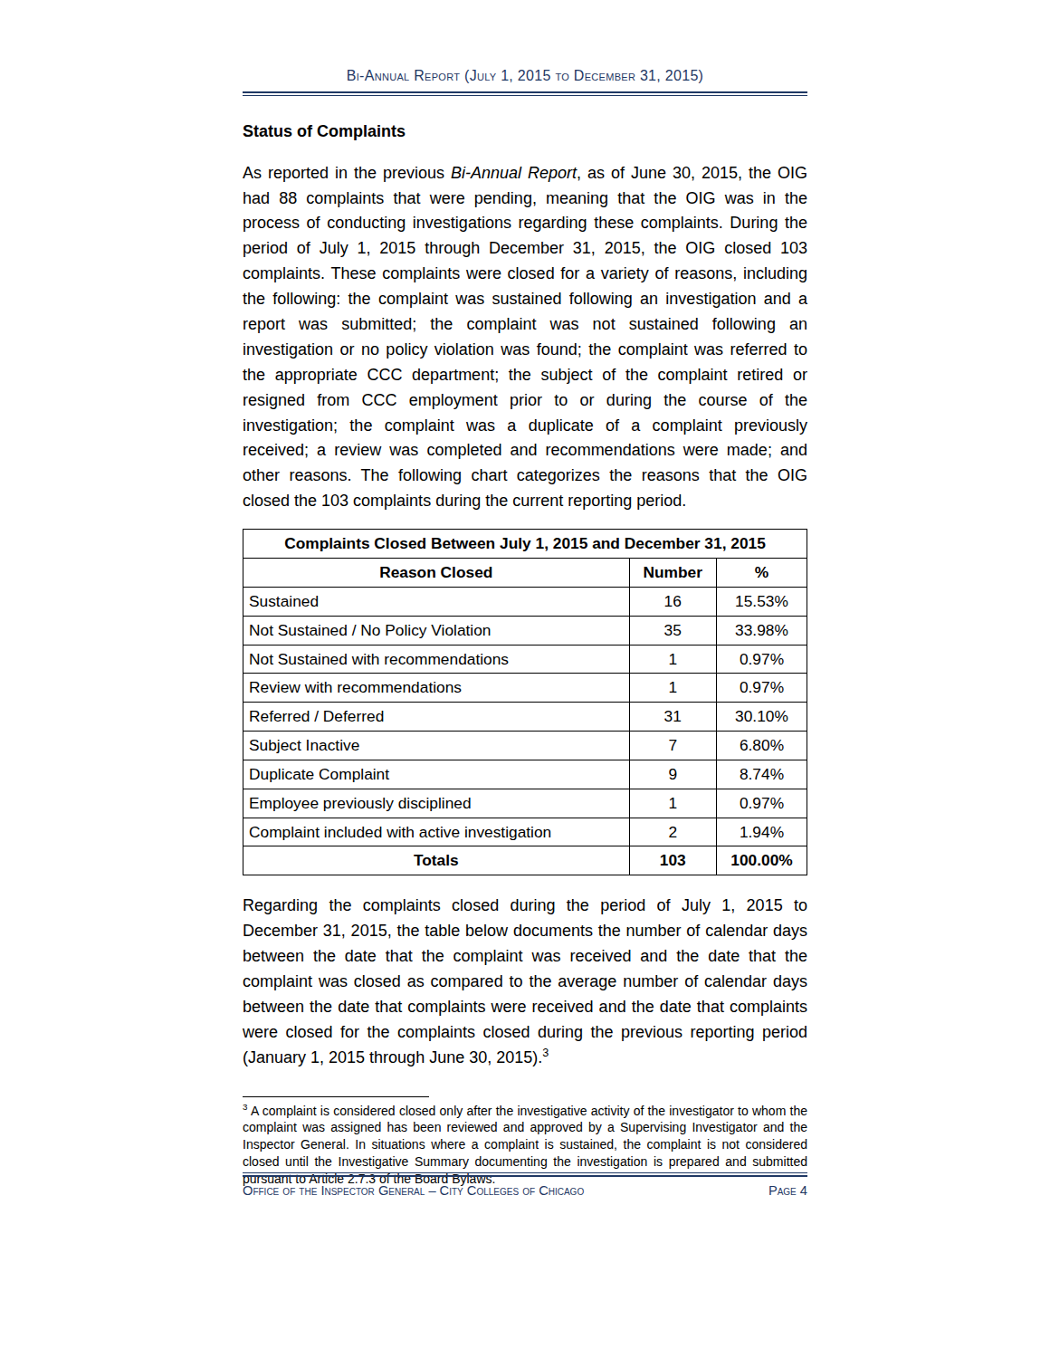Bi-Annual Report (July 1, 2015 to December 31, 2015)
Status of Complaints
As reported in the previous Bi-Annual Report, as of June 30, 2015, the OIG had 88 complaints that were pending, meaning that the OIG was in the process of conducting investigations regarding these complaints. During the period of July 1, 2015 through December 31, 2015, the OIG closed 103 complaints. These complaints were closed for a variety of reasons, including the following: the complaint was sustained following an investigation and a report was submitted; the complaint was not sustained following an investigation or no policy violation was found; the complaint was referred to the appropriate CCC department; the subject of the complaint retired or resigned from CCC employment prior to or during the course of the investigation; the complaint was a duplicate of a complaint previously received; a review was completed and recommendations were made; and other reasons. The following chart categorizes the reasons that the OIG closed the 103 complaints during the current reporting period.
Complaints Closed Between July 1, 2015 and December 31, 2015
| Reason Closed | Number | % |
| --- | --- | --- |
| Sustained | 16 | 15.53% |
| Not Sustained / No Policy Violation | 35 | 33.98% |
| Not Sustained with recommendations | 1 | 0.97% |
| Review with recommendations | 1 | 0.97% |
| Referred / Deferred | 31 | 30.10% |
| Subject Inactive | 7 | 6.80% |
| Duplicate Complaint | 9 | 8.74% |
| Employee previously disciplined | 1 | 0.97% |
| Complaint included with active investigation | 2 | 1.94% |
| Totals | 103 | 100.00% |
Regarding the complaints closed during the period of July 1, 2015 to December 31, 2015, the table below documents the number of calendar days between the date that the complaint was received and the date that the complaint was closed as compared to the average number of calendar days between the date that complaints were received and the date that complaints were closed for the complaints closed during the previous reporting period (January 1, 2015 through June 30, 2015).3
3 A complaint is considered closed only after the investigative activity of the investigator to whom the complaint was assigned has been reviewed and approved by a Supervising Investigator and the Inspector General. In situations where a complaint is sustained, the complaint is not considered closed until the Investigative Summary documenting the investigation is prepared and submitted pursuant to Article 2.7.3 of the Board Bylaws.
Office of the Inspector General – City Colleges of Chicago Page 4